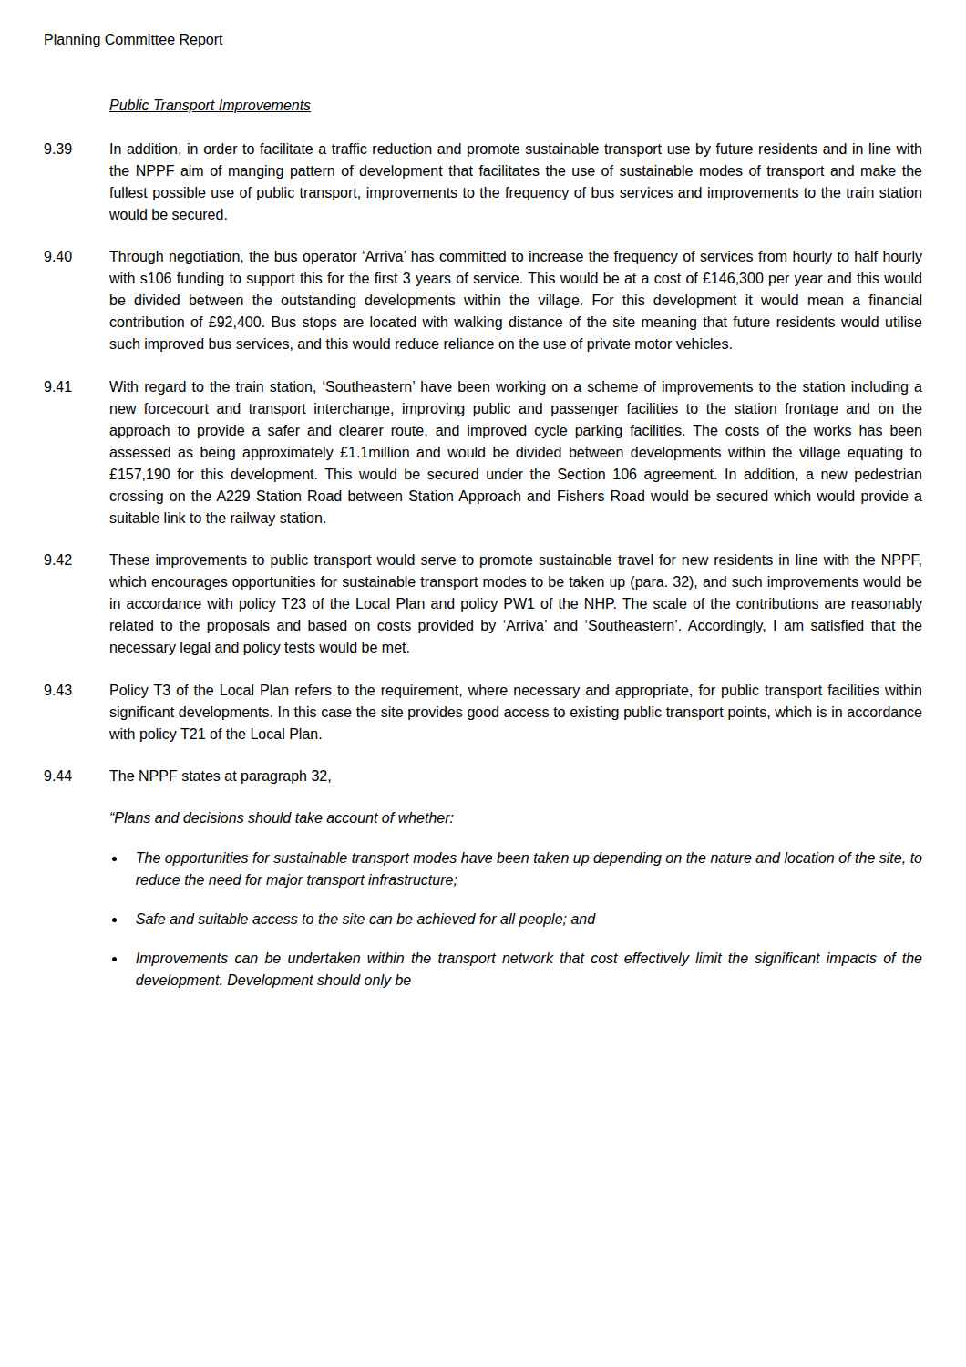Planning Committee Report
Public Transport Improvements
9.39
In addition, in order to facilitate a traffic reduction and promote sustainable transport use by future residents and in line with the NPPF aim of manging pattern of development that facilitates the use of sustainable modes of transport and make the fullest possible use of public transport, improvements to the frequency of bus services and improvements to the train station would be secured.
9.40
Through negotiation, the bus operator ‘Arriva’ has committed to increase the frequency of services from hourly to half hourly with s106 funding to support this for the first 3 years of service. This would be at a cost of £146,300 per year and this would be divided between the outstanding developments within the village. For this development it would mean a financial contribution of £92,400. Bus stops are located with walking distance of the site meaning that future residents would utilise such improved bus services, and this would reduce reliance on the use of private motor vehicles.
9.41
With regard to the train station, ‘Southeastern’ have been working on a scheme of improvements to the station including a new forcecourt and transport interchange, improving public and passenger facilities to the station frontage and on the approach to provide a safer and clearer route, and improved cycle parking facilities. The costs of the works has been assessed as being approximately £1.1million and would be divided between developments within the village equating to £157,190 for this development. This would be secured under the Section 106 agreement. In addition, a new pedestrian crossing on the A229 Station Road between Station Approach and Fishers Road would be secured which would provide a suitable link to the railway station.
9.42
These improvements to public transport would serve to promote sustainable travel for new residents in line with the NPPF, which encourages opportunities for sustainable transport modes to be taken up (para. 32), and such improvements would be in accordance with policy T23 of the Local Plan and policy PW1 of the NHP. The scale of the contributions are reasonably related to the proposals and based on costs provided by ‘Arriva’ and ‘Southeastern’. Accordingly, I am satisfied that the necessary legal and policy tests would be met.
9.43
Policy T3 of the Local Plan refers to the requirement, where necessary and appropriate, for public transport facilities within significant developments. In this case the site provides good access to existing public transport points, which is in accordance with policy T21 of the Local Plan.
9.44
The NPPF states at paragraph 32,
“Plans and decisions should take account of whether:
The opportunities for sustainable transport modes have been taken up depending on the nature and location of the site, to reduce the need for major transport infrastructure;
Safe and suitable access to the site can be achieved for all people; and
Improvements can be undertaken within the transport network that cost effectively limit the significant impacts of the development. Development should only be